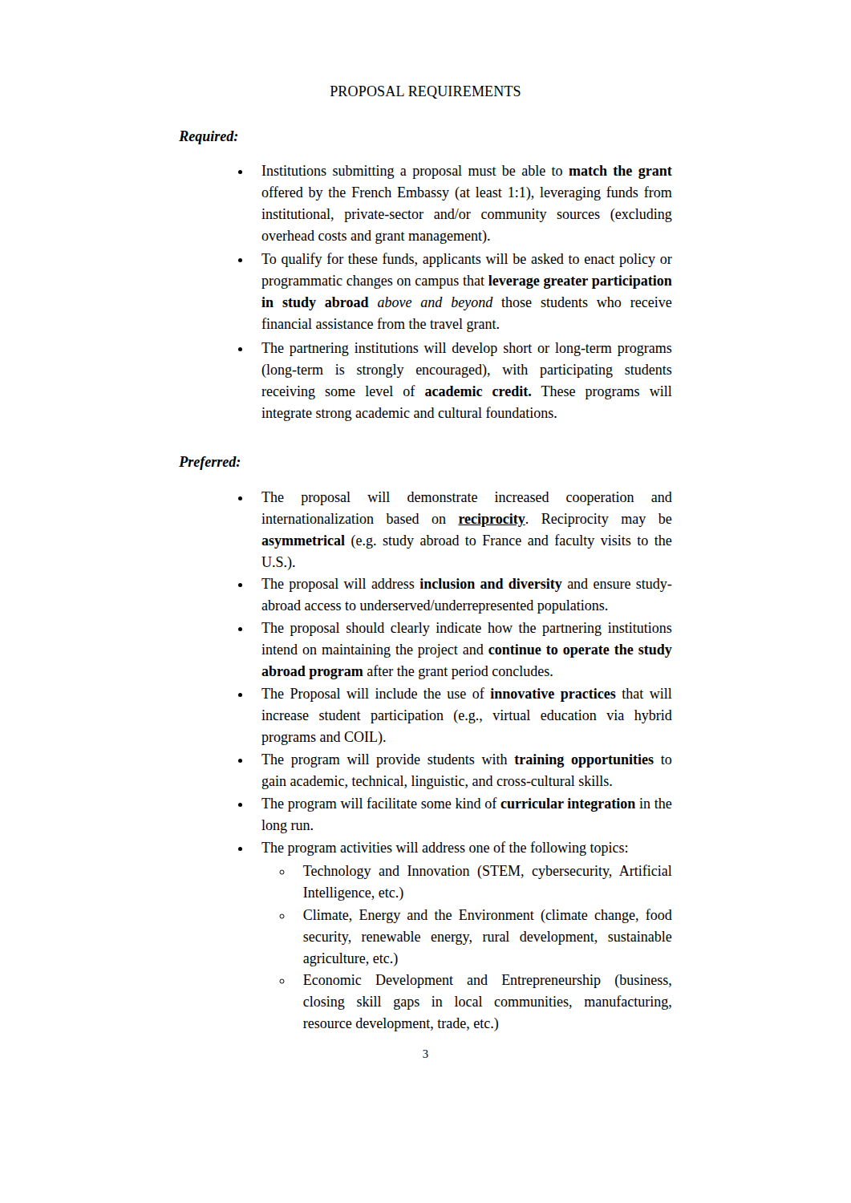PROPOSAL REQUIREMENTS
Required:
Institutions submitting a proposal must be able to match the grant offered by the French Embassy (at least 1:1), leveraging funds from institutional, private-sector and/or community sources (excluding overhead costs and grant management).
To qualify for these funds, applicants will be asked to enact policy or programmatic changes on campus that leverage greater participation in study abroad above and beyond those students who receive financial assistance from the travel grant.
The partnering institutions will develop short or long-term programs (long-term is strongly encouraged), with participating students receiving some level of academic credit. These programs will integrate strong academic and cultural foundations.
Preferred:
The proposal will demonstrate increased cooperation and internationalization based on reciprocity. Reciprocity may be asymmetrical (e.g. study abroad to France and faculty visits to the U.S.).
The proposal will address inclusion and diversity and ensure study-abroad access to underserved/underrepresented populations.
The proposal should clearly indicate how the partnering institutions intend on maintaining the project and continue to operate the study abroad program after the grant period concludes.
The Proposal will include the use of innovative practices that will increase student participation (e.g., virtual education via hybrid programs and COIL).
The program will provide students with training opportunities to gain academic, technical, linguistic, and cross-cultural skills.
The program will facilitate some kind of curricular integration in the long run.
The program activities will address one of the following topics:
Technology and Innovation (STEM, cybersecurity, Artificial Intelligence, etc.)
Climate, Energy and the Environment (climate change, food security, renewable energy, rural development, sustainable agriculture, etc.)
Economic Development and Entrepreneurship (business, closing skill gaps in local communities, manufacturing, resource development, trade, etc.)
3